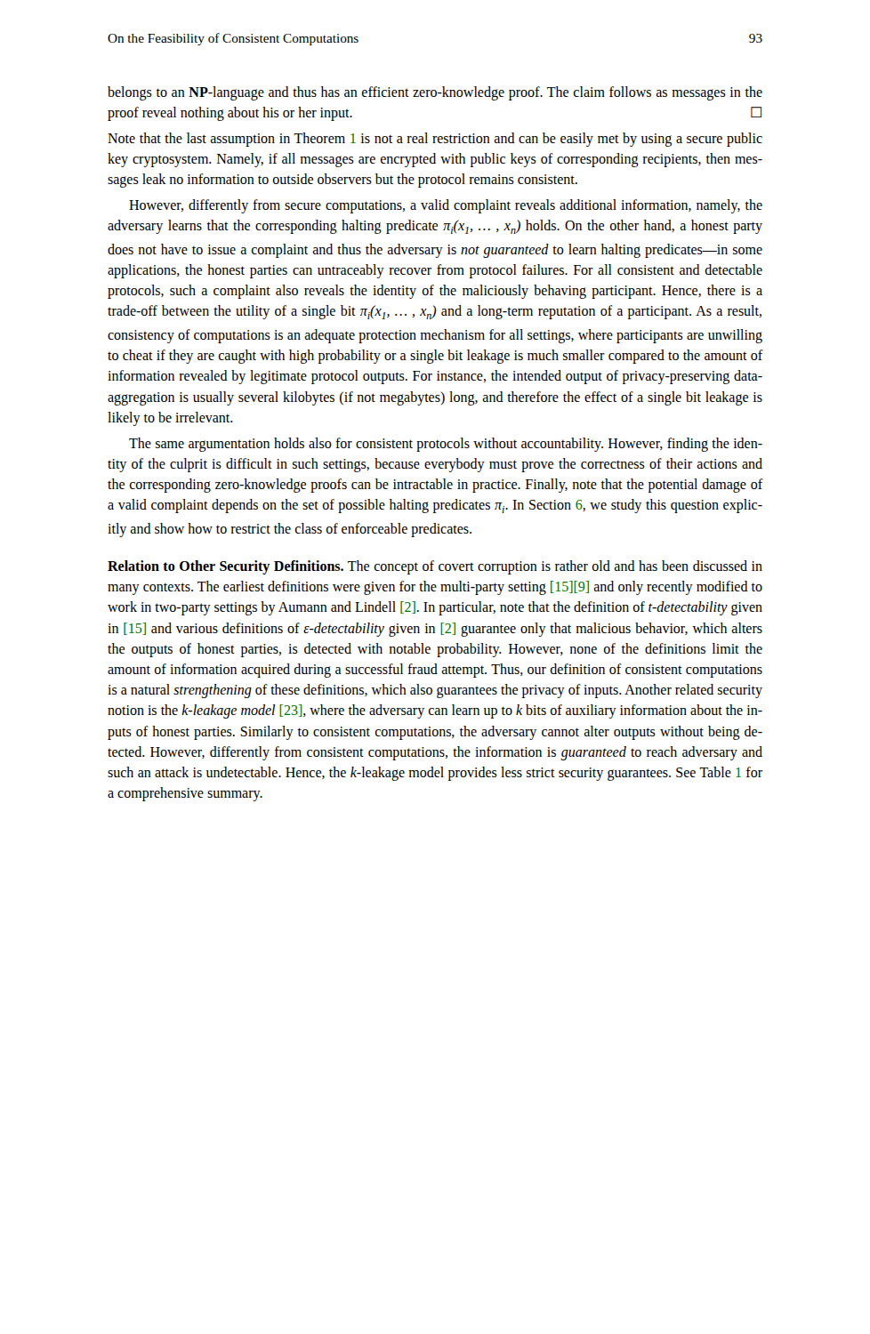On the Feasibility of Consistent Computations 93
belongs to an NP-language and thus has an efficient zero-knowledge proof. The claim follows as messages in the proof reveal nothing about his or her input. ☐
Note that the last assumption in Theorem 1 is not a real restriction and can be easily met by using a secure public key cryptosystem. Namely, if all messages are encrypted with public keys of corresponding recipients, then messages leak no information to outside observers but the protocol remains consistent.
However, differently from secure computations, a valid complaint reveals additional information, namely, the adversary learns that the corresponding halting predicate πi(x1, … , xn) holds. On the other hand, a honest party does not have to issue a complaint and thus the adversary is not guaranteed to learn halting predicates—in some applications, the honest parties can untraceably recover from protocol failures. For all consistent and detectable protocols, such a complaint also reveals the identity of the maliciously behaving participant. Hence, there is a trade-off between the utility of a single bit πi(x1, … , xn) and a long-term reputation of a participant. As a result, consistency of computations is an adequate protection mechanism for all settings, where participants are unwilling to cheat if they are caught with high probability or a single bit leakage is much smaller compared to the amount of information revealed by legitimate protocol outputs. For instance, the intended output of privacy-preserving data-aggregation is usually several kilobytes (if not megabytes) long, and therefore the effect of a single bit leakage is likely to be irrelevant.
The same argumentation holds also for consistent protocols without accountability. However, finding the identity of the culprit is difficult in such settings, because everybody must prove the correctness of their actions and the corresponding zero-knowledge proofs can be intractable in practice. Finally, note that the potential damage of a valid complaint depends on the set of possible halting predicates πi. In Section 6, we study this question explicitly and show how to restrict the class of enforceable predicates.
Relation to Other Security Definitions.
The concept of covert corruption is rather old and has been discussed in many contexts. The earliest definitions were given for the multi-party setting [15][9] and only recently modified to work in two-party settings by Aumann and Lindell [2]. In particular, note that the definition of t-detectability given in [15] and various definitions of ε-detectability given in [2] guarantee only that malicious behavior, which alters the outputs of honest parties, is detected with notable probability. However, none of the definitions limit the amount of information acquired during a successful fraud attempt. Thus, our definition of consistent computations is a natural strengthening of these definitions, which also guarantees the privacy of inputs. Another related security notion is the k-leakage model [23], where the adversary can learn up to k bits of auxiliary information about the inputs of honest parties. Similarly to consistent computations, the adversary cannot alter outputs without being detected. However, differently from consistent computations, the information is guaranteed to reach adversary and such an attack is undetectable. Hence, the k-leakage model provides less strict security guarantees. See Table 1 for a comprehensive summary.